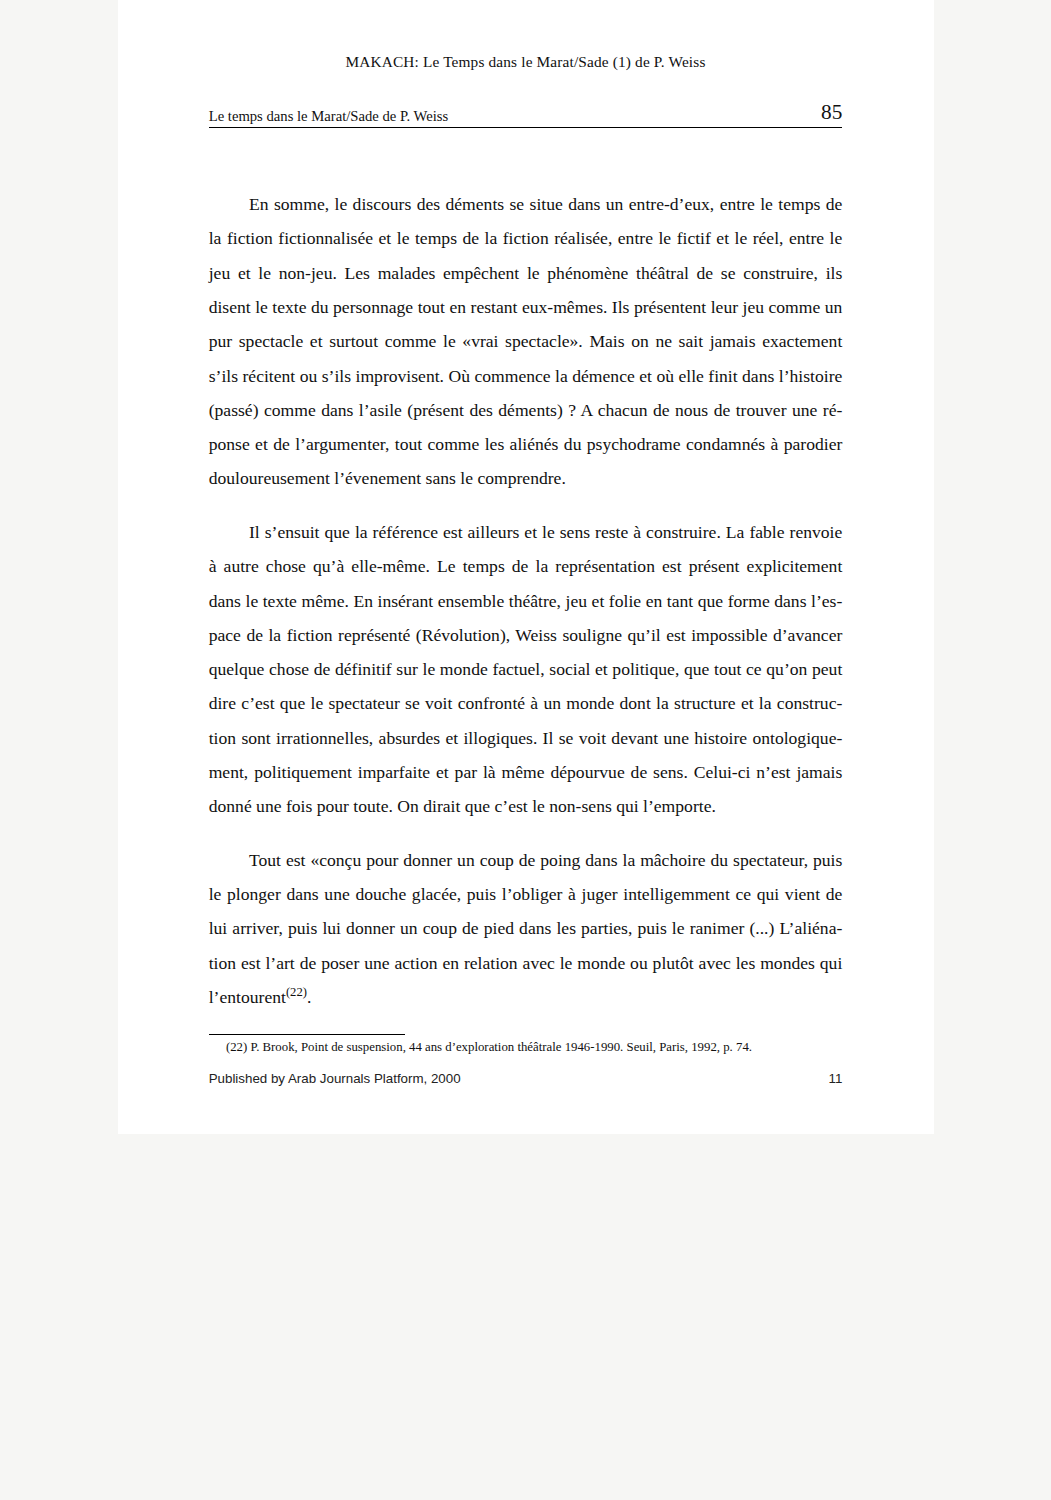MAKACH: Le Temps dans le Marat/Sade (1) de P. Weiss
Le temps dans le Marat/Sade de P. Weiss
85
En somme, le discours des déments se situe dans un entre-d’eux, entre le temps de la fiction fictionnalisée et le temps de la fiction réalisée, entre le fictif et le réel, entre le jeu et le non-jeu. Les malades empêchent le phénomène théâtral de se construire, ils disent le texte du personnage tout en restant eux-mêmes. Ils présentent leur jeu comme un pur spectacle et surtout comme le «vrai spectacle». Mais on ne sait jamais exactement s’ils récitent ou s’ils improvisent. Où commence la démence et où elle finit dans l’histoire (passé) comme dans l’asile (présent des déments) ? A chacun de nous de trouver une réponse et de l’argumenter, tout comme les aliénés du psychodrame condamnés à parodier douloureusement l’évenement sans le comprendre.
Il s’ensuit que la référence est ailleurs et le sens reste à construire. La fable renvoie à autre chose qu’à elle-même. Le temps de la représentation est présent explicitement dans le texte même. En insérant ensemble théâtre, jeu et folie en tant que forme dans l’espace de la fiction représenté (Révolution), Weiss souligne qu’il est impossible d’avancer quelque chose de définitif sur le monde factuel, social et politique, que tout ce qu’on peut dire c’est que le spectateur se voit confronté à un monde dont la structure et la construction sont irrationnelles, absurdes et illogiques. Il se voit devant une histoire ontologiquement, politiquement imparfaite et par là même dépourvue de sens. Celui-ci n’est jamais donné une fois pour toute. On dirait que c’est le non-sens qui l’emporte.
Tout est «conçu pour donner un coup de poing dans la mâchoire du spectateur, puis le plonger dans une douche glacée, puis l’obliger à juger intelligemment ce qui vient de lui arriver, puis lui donner un coup de pied dans les parties, puis le ranimer (...) L’aliénation est l’art de poser une action en relation avec le monde ou plutôt avec les mondes qui l’entourent(22).
(22) P. Brook, Point de suspension, 44 ans d’exploration théâtrale 1946-1990. Seuil, Paris, 1992, p. 74.
Published by Arab Journals Platform, 2000
11